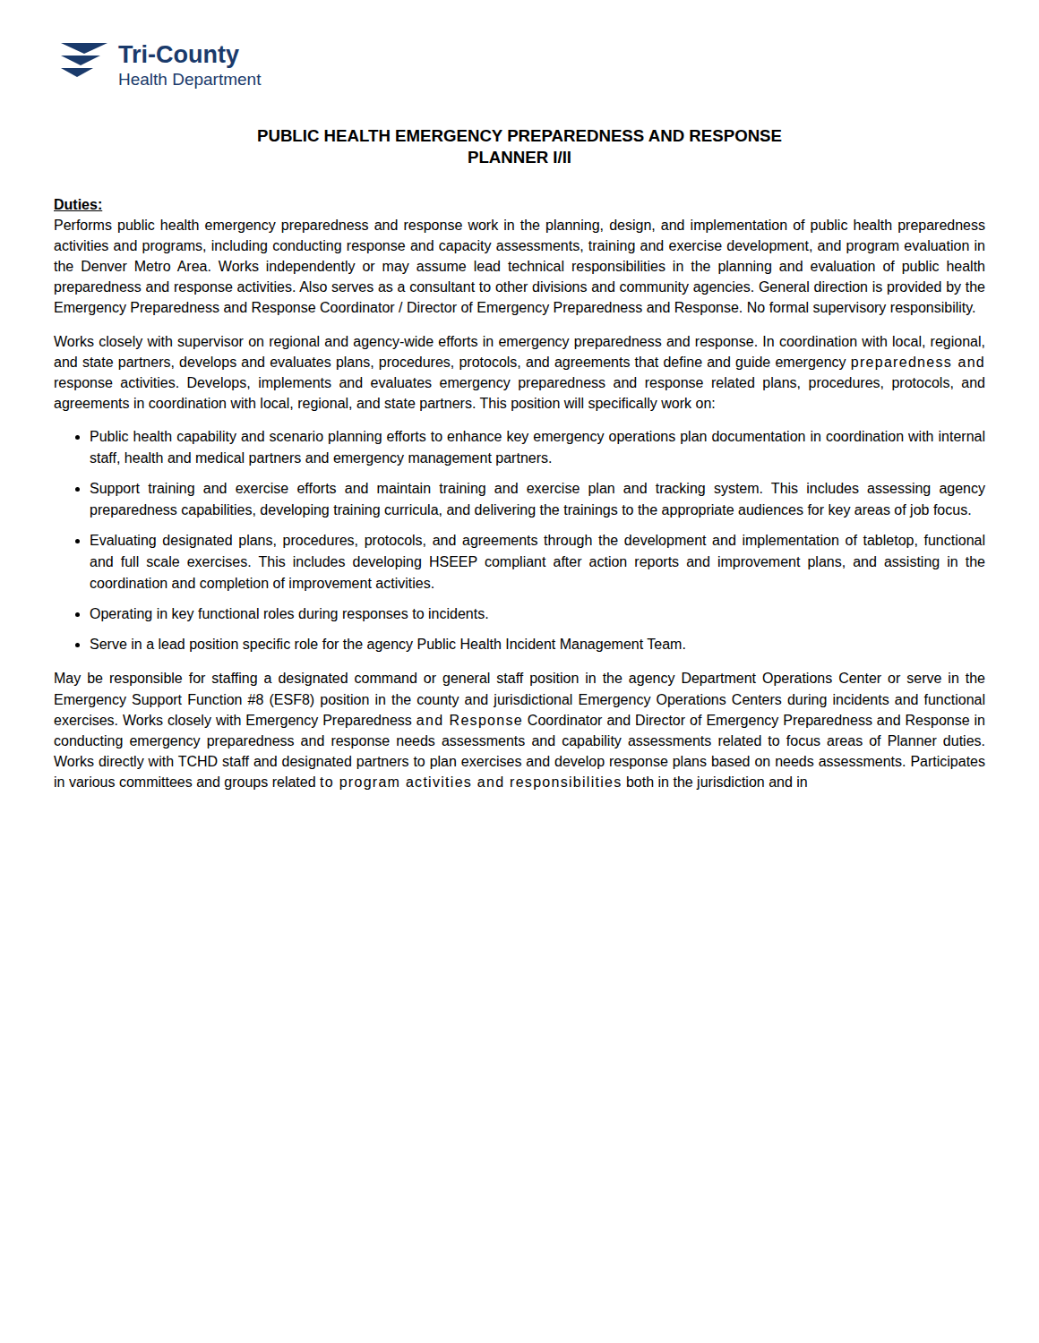Tri-County Health Department
PUBLIC HEALTH EMERGENCY PREPAREDNESS AND RESPONSE
PLANNER I/II
Duties:
Performs public health emergency preparedness and response work in the planning, design, and implementation of public health preparedness activities and programs, including conducting response and capacity assessments, training and exercise development, and program evaluation in the Denver Metro Area. Works independently or may assume lead technical responsibilities in the planning and evaluation of public health preparedness and response activities. Also serves as a consultant to other divisions and community agencies. General direction is provided by the Emergency Preparedness and Response Coordinator / Director of Emergency Preparedness and Response. No formal supervisory responsibility.
Works closely with supervisor on regional and agency-wide efforts in emergency preparedness and response. In coordination with local, regional, and state partners, develops and evaluates plans, procedures, protocols, and agreements that define and guide emergency preparedness and response activities. Develops, implements and evaluates emergency preparedness and response related plans, procedures, protocols, and agreements in coordination with local, regional, and state partners. This position will specifically work on:
Public health capability and scenario planning efforts to enhance key emergency operations plan documentation in coordination with internal staff, health and medical partners and emergency management partners.
Support training and exercise efforts and maintain training and exercise plan and tracking system. This includes assessing agency preparedness capabilities, developing training curricula, and delivering the trainings to the appropriate audiences for key areas of job focus.
Evaluating designated plans, procedures, protocols, and agreements through the development and implementation of tabletop, functional and full scale exercises. This includes developing HSEEP compliant after action reports and improvement plans, and assisting in the coordination and completion of improvement activities.
Operating in key functional roles during responses to incidents.
Serve in a lead position specific role for the agency Public Health Incident Management Team.
May be responsible for staffing a designated command or general staff position in the agency Department Operations Center or serve in the Emergency Support Function #8 (ESF8) position in the county and jurisdictional Emergency Operations Centers during incidents and functional exercises. Works closely with Emergency Preparedness and Response Coordinator and Director of Emergency Preparedness and Response in conducting emergency preparedness and response needs assessments and capability assessments related to focus areas of Planner duties. Works directly with TCHD staff and designated partners to plan exercises and develop response plans based on needs assessments. Participates in various committees and groups related to program activities and responsibilities both in the jurisdiction and in